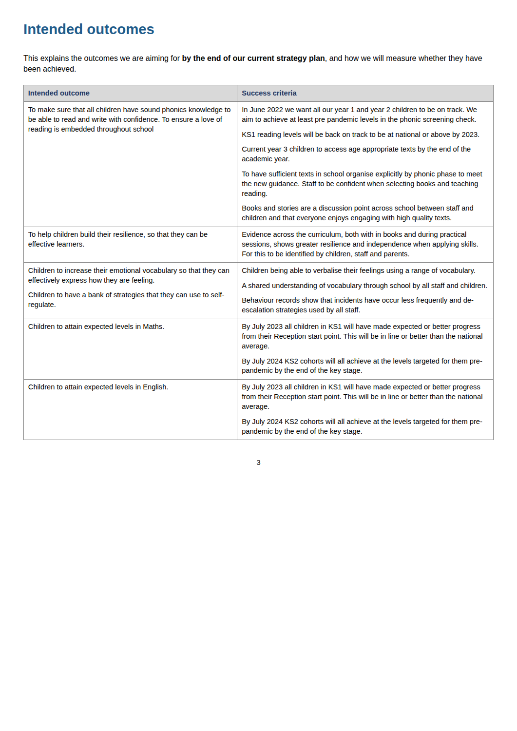Intended outcomes
This explains the outcomes we are aiming for by the end of our current strategy plan, and how we will measure whether they have been achieved.
| Intended outcome | Success criteria |
| --- | --- |
| To make sure that all children have sound phonics knowledge to be able to read and write with confidence. To ensure a love of reading is embedded throughout school | In June 2022 we want all our year 1 and year 2 children to be on track. We aim to achieve at least pre pandemic levels in the phonic screening check. KS1 reading levels will be back on track to be at national or above by 2023. Current year 3 children to access age appropriate texts by the end of the academic year. To have sufficient texts in school organise explicitly by phonic phase to meet the new guidance. Staff to be confident when selecting books and teaching reading. Books and stories are a discussion point across school between staff and children and that everyone enjoys engaging with high quality texts. |
| To help children build their resilience, so that they can be effective learners. | Evidence across the curriculum, both with in books and during practical sessions, shows greater resilience and independence when applying skills. For this to be identified by children, staff and parents. |
| Children to increase their emotional vocabulary so that they can effectively express how they are feeling. Children to have a bank of strategies that they can use to self-regulate. | Children being able to verbalise their feelings using a range of vocabulary. A shared understanding of vocabulary through school by all staff and children. Behaviour records show that incidents have occur less frequently and de-escalation strategies used by all staff. |
| Children to attain expected levels in Maths. | By July 2023 all children in KS1 will have made expected or better progress from their Reception start point. This will be in line or better than the national average. By July 2024 KS2 cohorts will all achieve at the levels targeted for them pre-pandemic by the end of the key stage. |
| Children to attain expected levels in English. | By July 2023 all children in KS1 will have made expected or better progress from their Reception start point. This will be in line or better than the national average. By July 2024 KS2 cohorts will all achieve at the levels targeted for them pre-pandemic by the end of the key stage. |
3